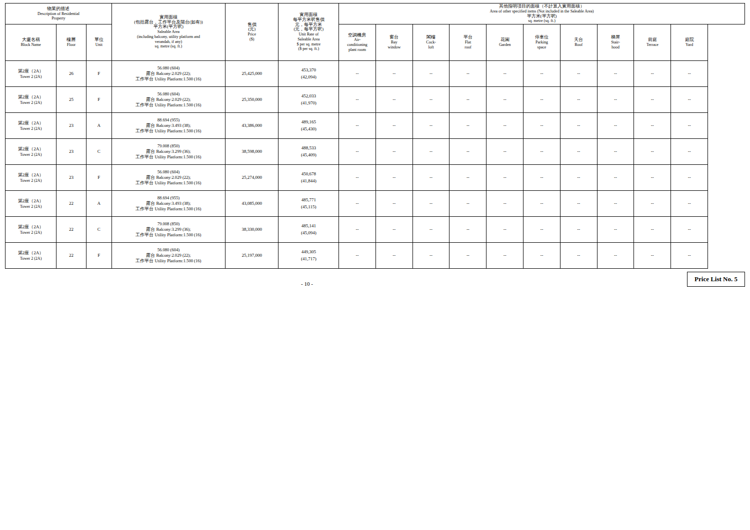| 物業的描述 Description of Residential Property | 實用面積 (包括露台，工作平台及陽台(如有)) 平方米(平方呎) Saleable Area (including balcony, utility platform and verandah, if any) sq. metre (sq. ft.) | 售價 (元) Price ($) | 實用面積 每平方米呎售價 元，每平方米 (元，每平方呎) Unit Rate of Saleable Area $ per sq. metre ($ per sq. ft.) | 其他指明項目的面積（不計算入實用面積） Area of other specified items (Not included in the Saleable Area) 平方米(平方呎) sq. metre (sq. ft.) |
| --- | --- | --- | --- | --- |
| 大廈名稱 Block Name | 樓層 Floor | 單位 Unit | 空調機房 Air- conditioning plant room | 窗台 Bay window | 閣樓 Cock- loft | 平台 Flat roof | 花園 Garden | 停車位 Parking space | 天台 Roof | 梯屋 Stair- hood | 前庭 Terrace | 庭院 Yard |
| 第2座（2A） Tower 2 (2A) | 26 | F | 56.080 (604) 露台 Balcony:2.029 (22); 工作平台 Utility Platform:1.500 (16) | 25,425,000 | 453,370 (42,094) | -- | -- | -- | -- | -- | -- | -- | -- | -- | -- |
| 第2座（2A） Tower 2 (2A) | 25 | F | 56.080 (604) 露台 Balcony:2.029 (22); 工作平台 Utility Platform:1.500 (16) | 25,350,000 | 452,033 (41,970) | -- | -- | -- | -- | -- | -- | -- | -- | -- | -- |
| 第2座（2A） Tower 2 (2A) | 23 | A | 88.694 (955) 露台 Balcony:3.493 (38); 工作平台 Utility Platform:1.500 (16) | 43,386,000 | 489,165 (45,430) | -- | -- | -- | -- | -- | -- | -- | -- | -- | -- |
| 第2座（2A） Tower 2 (2A) | 23 | C | 79.008 (850) 露台 Balcony:3.299 (36); 工作平台 Utility Platform:1.500 (16) | 38,598,000 | 488,533 (45,409) | -- | -- | -- | -- | -- | -- | -- | -- | -- | -- |
| 第2座（2A） Tower 2 (2A) | 23 | F | 56.080 (604) 露台 Balcony:2.029 (22); 工作平台 Utility Platform:1.500 (16) | 25,274,000 | 450,678 (41,844) | -- | -- | -- | -- | -- | -- | -- | -- | -- | -- |
| 第2座（2A） Tower 2 (2A) | 22 | A | 88.694 (955) 露台 Balcony:3.493 (38); 工作平台 Utility Platform:1.500 (16) | 43,085,000 | 485,771 (45,115) | -- | -- | -- | -- | -- | -- | -- | -- | -- | -- |
| 第2座（2A） Tower 2 (2A) | 22 | C | 79.008 (850) 露台 Balcony:3.299 (36); 工作平台 Utility Platform:1.500 (16) | 38,330,000 | 485,141 (45,094) | -- | -- | -- | -- | -- | -- | -- | -- | -- | -- |
| 第2座（2A） Tower 2 (2A) | 22 | F | 56.080 (604) 露台 Balcony:2.029 (22); 工作平台 Utility Platform:1.500 (16) | 25,197,000 | 449,305 (41,717) | -- | -- | -- | -- | -- | -- | -- | -- | -- | -- |
- 10 -
Price List No. 5